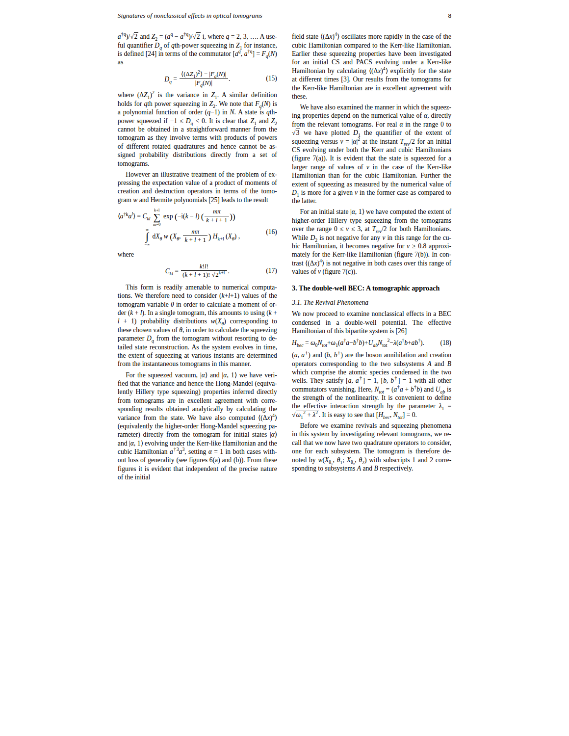Signatures of nonclassical effects in optical tomograms 8
a†q)/√2 and Z2 = (aq − a†q)/√2 i, where q = 2, 3, …. A useful quantifier Dq of qth-power squeezing in Z1 for instance, is defined [24] in terms of the commutator [aq, a†q] = Fq(N) as
Dq = ⟨(ΔZ1)2⟩ − |Fq(N)||Fq(N)|. (15)
where (ΔZ1)2 is the variance in Z1. A similar definition holds for qth power squeezing in Z2. We note that Fq(N) is a polynomial function of order (q−1) in N. A state is qth-power squeezed if −1 ≤ Dq < 0. It is clear that Z1 and Z2 cannot be obtained in a straightforward manner from the tomogram as they involve terms with products of powers of different rotated quadratures and hence cannot be assigned probability distributions directly from a set of tomograms.
However an illustrative treatment of the problem of expressing the expectation value of a product of moments of creation and destruction operators in terms of the tomogram w and Hermite polynomials [25] leads to the result
⟨a†kal⟩ = Ckl k+l∑m=0 exp (−i(k − l) (mπ k + l + 1))
∞∫−∞ dXθ w (Xθ, mπ k + l + 1) Hk+l (Xθ) , (16)
where
Ckl = k!l!(k + l + 1)! √2k+l. (17)
This form is readily amenable to numerical computations. We therefore need to consider (k+l+1) values of the tomogram variable θ in order to calculate a moment of order (k + l). In a single tomogram, this amounts to using (k + l + 1) probability distributions w(Xθ) corresponding to these chosen values of θ, in order to calculate the squeezing parameter Dq from the tomogram without resorting to detailed state reconstruction. As the system evolves in time, the extent of squeezing at various instants are determined from the instantaneous tomograms in this manner.
For the squeezed vacuum, |α⟩ and |α, 1⟩ we have verified that the variance and hence the Hong-Mandel (equivalently Hillery type squeezing) properties inferred directly from tomograms are in excellent agreement with corresponding results obtained analytically by calculating the variance from the state. We have also computed ⟨(Δx)4⟩ (equivalently the higher-order Hong-Mandel squeezing parameter) directly from the tomogram for initial states |α⟩ and |α, 1⟩ evolving under the Kerr-like Hamiltonian and the cubic Hamiltonian a†3a3, setting α = 1 in both cases without loss of generality (see figures 6(a) and (b)). From these figures it is evident that independent of the precise nature of the initial
field state ⟨(Δx)4⟩ oscillates more rapidly in the case of the cubic Hamiltonian compared to the Kerr-like Hamiltonian. Earlier these squeezing properties have been investigated for an initial CS and PACS evolving under a Kerr-like Hamiltonian by calculating ⟨(Δx)4⟩ explicitly for the state at different times [3]. Our results from the tomograms for the Kerr-like Hamiltonian are in excellent agreement with these.
We have also examined the manner in which the squeezing properties depend on the numerical value of α, directly from the relevant tomograms. For real α in the range 0 to √3 we have plotted D1 the quantifier of the extent of squeezing versus ν = |α|2 at the instant Trev/2 for an initial CS evolving under both the Kerr and cubic Hamiltonians (figure 7(a)). It is evident that the state is squeezed for a larger range of values of ν in the case of the Kerr-like Hamiltonian than for the cubic Hamiltonian. Further the extent of squeezing as measured by the numerical value of D1 is more for a given ν in the former case as compared to the latter.
For an initial state |α, 1⟩ we have computed the extent of higher-order Hillery type squeezing from the tomograms over the range 0 ≤ ν ≤ 3, at Trev/2 for both Hamiltonians. While D2 is not negative for any ν in this range for the cubic Hamiltonian, it becomes negative for ν ≥ 0.8 approximately for the Kerr-like Hamiltonian (figure 7(b)). In contrast ⟨(Δx)4⟩ is not negative in both cases over this range of values of ν (figure 7(c)).
3. The double-well BEC: A tomographic approach
3.1. The Revival Phenomena
We now proceed to examine nonclassical effects in a BEC condensed in a double-well potential. The effective Hamiltonian of this bipartite system is [26]
Hbec = ω0Ntot+ω1(a†a−b†b)+Uab Ntot2−λ(a†b+ab†).(18)
(a, a†) and (b, b†) are the boson annihilation and creation operators corresponding to the two subsystems A and B which comprise the atomic species condensed in the two wells. They satisfy [a, a†] = 1, [b, b†] = 1 with all other commutators vanishing. Here, Ntot = (a†a + b†b) and Uab is the strength of the nonlinearity. It is convenient to define the effective interaction strength by the parameter λ1 = √ω12 + λ2. It is easy to see that [Hbec, Ntot] = 0.
Before we examine revivals and squeezing phenomena in this system by investigating relevant tomograms, we recall that we now have two quadrature operators to consider, one for each subsystem. The tomogram is therefore denoted by w(Xθ1, θ1; Xθ2, θ2) with subscripts 1 and 2 corresponding to subsystems A and B respectively.